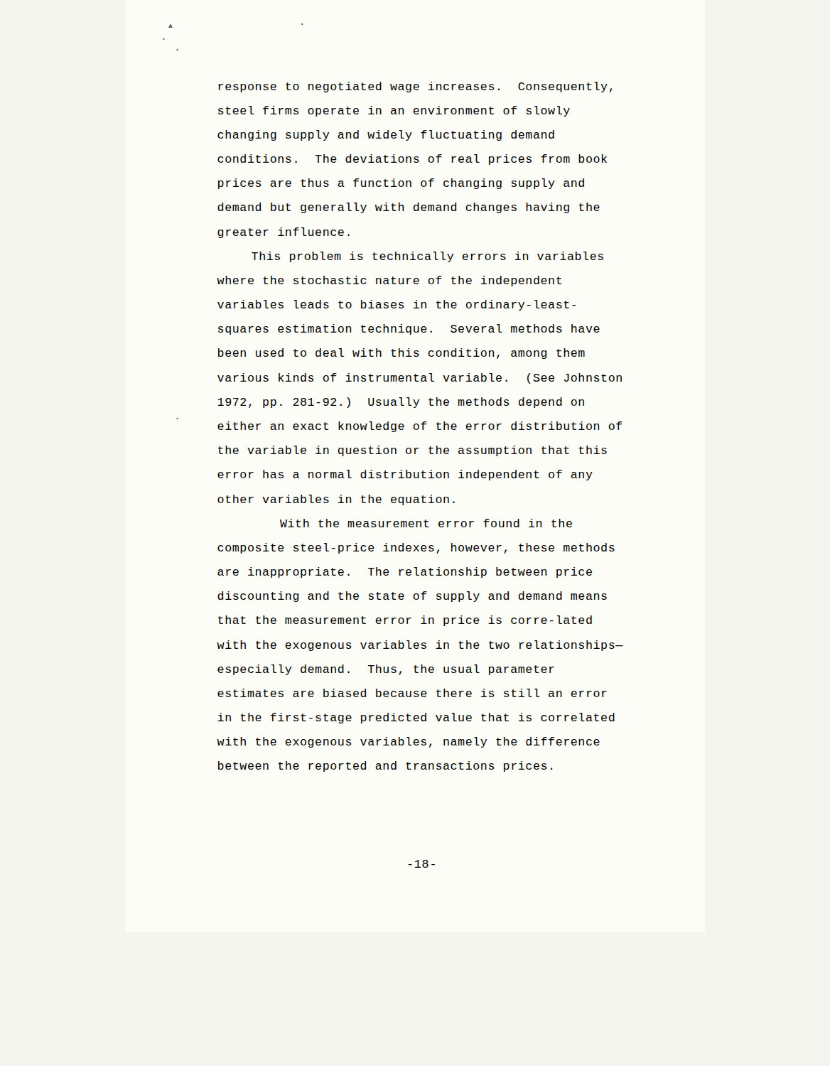▴ · · ·
response to negotiated wage increases. Consequently, steel firms operate in an environment of slowly changing supply and widely fluctuating demand conditions. The deviations of real prices from book prices are thus a function of changing supply and demand but generally with demand changes having the greater influence.
This problem is technically errors in variables where the stochastic nature of the independent variables leads to biases in the ordinary-least-squares estimation technique. Several methods have been used to deal with this condition, among them various kinds of instrumental variable. (See Johnston 1972, pp. 281-92.) Usually the methods depend on either an exact knowledge of the error distribution of the variable in question or the assumption that this error has a normal distribution independent of any other variables in the equation.
With the measurement error found in the composite steel-price indexes, however, these methods are inappropriate. The relationship between price discounting and the state of supply and demand means that the measurement error in price is corre-lated with the exogenous variables in the two relationships—especially demand. Thus, the usual parameter estimates are biased because there is still an error in the first-stage predicted value that is correlated with the exogenous variables, namely the difference between the reported and transactions prices.
·
-18-